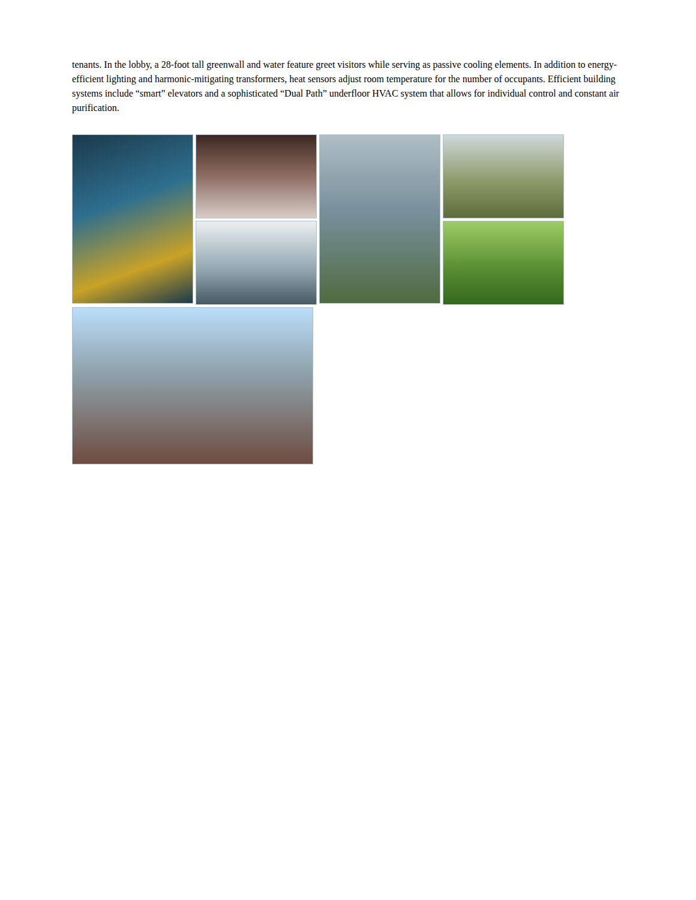tenants. In the lobby, a 28-foot tall greenwall and water feature greet visitors while serving as passive cooling elements. In addition to energy-efficient lighting and harmonic-mitigating transformers, heat sensors adjust room temperature for the number of occupants. Efficient building systems include “smart” elevators and a sophisticated “Dual Path” underfloor HVAC system that allows for individual control and constant air purification.